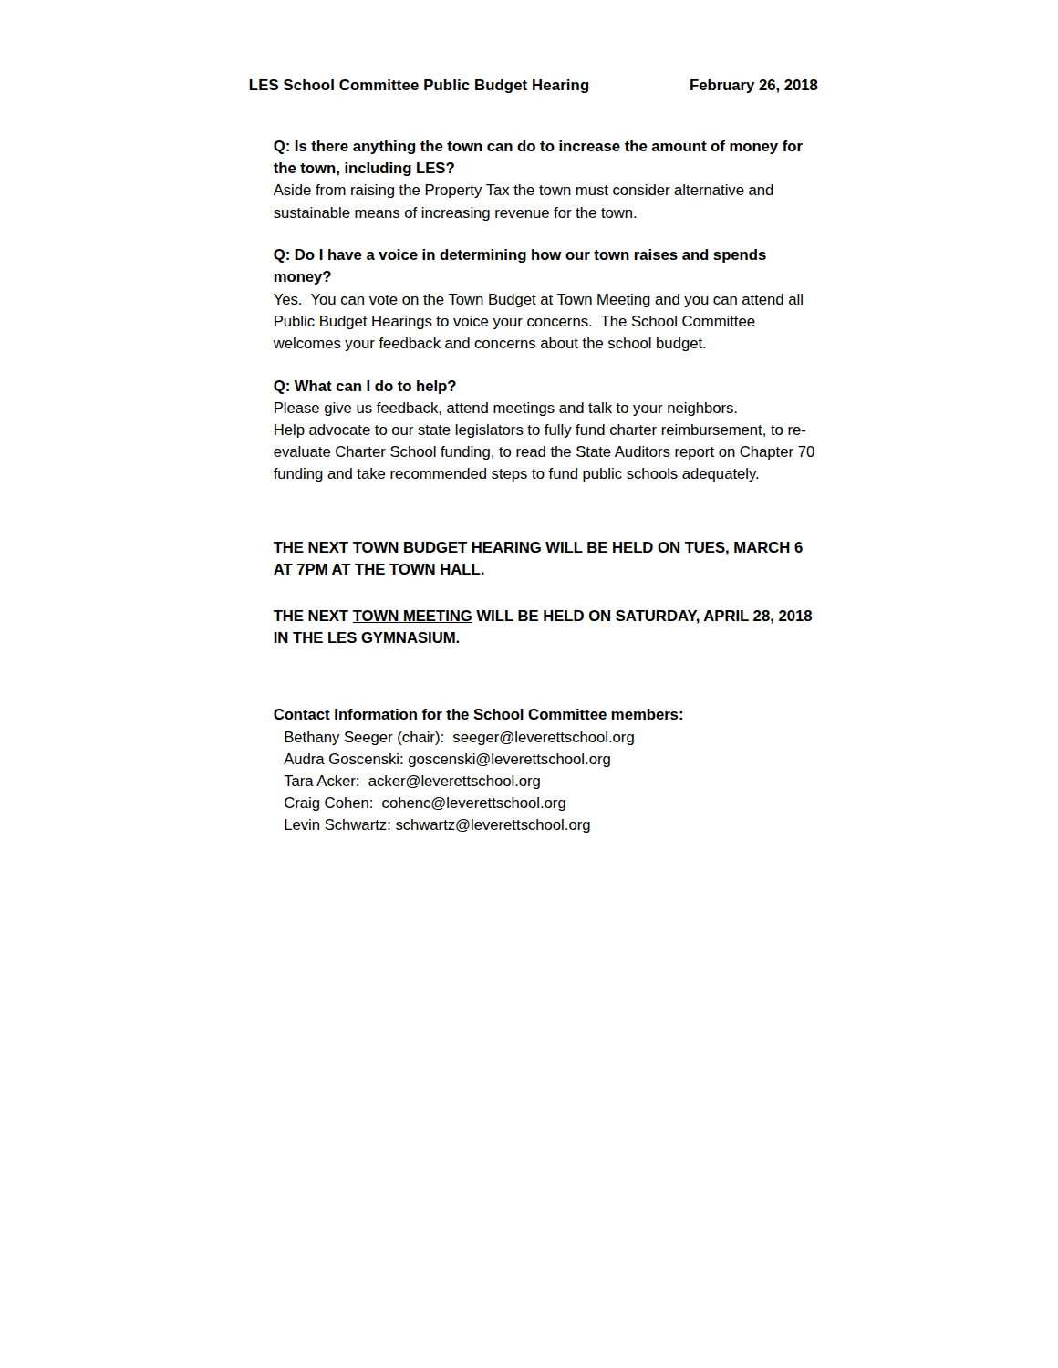LES School Committee Public Budget Hearing February 26, 2018
Q: Is there anything the town can do to increase the amount of money for the town, including LES?
Aside from raising the Property Tax the town must consider alternative and sustainable means of increasing revenue for the town.
Q: Do I have a voice in determining how our town raises and spends money?
Yes. You can vote on the Town Budget at Town Meeting and you can attend all Public Budget Hearings to voice your concerns. The School Committee welcomes your feedback and concerns about the school budget.
Q: What can I do to help?
Please give us feedback, attend meetings and talk to your neighbors.
Help advocate to our state legislators to fully fund charter reimbursement, to re-evaluate Charter School funding, to read the State Auditors report on Chapter 70 funding and take recommended steps to fund public schools adequately.
THE NEXT TOWN BUDGET HEARING WILL BE HELD ON TUES, MARCH 6 AT 7PM AT THE TOWN HALL.
THE NEXT TOWN MEETING WILL BE HELD ON SATURDAY, APRIL 28, 2018 IN THE LES GYMNASIUM.
Contact Information for the School Committee members:
Bethany Seeger (chair): seeger@leverettschool.org
Audra Goscenski: goscenski@leverettschool.org
Tara Acker: acker@leverettschool.org
Craig Cohen: cohenc@leverettschool.org
Levin Schwartz: schwartz@leverettschool.org